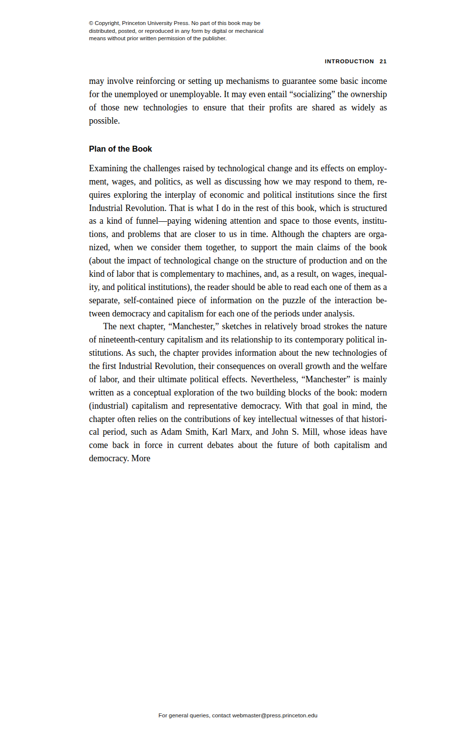© Copyright, Princeton University Press. No part of this book may be distributed, posted, or reproduced in any form by digital or mechanical means without prior written permission of the publisher.
INTRODUCTION 21
may involve reinforcing or setting up mechanisms to guarantee some basic income for the unemployed or unemployable. It may even entail “socializing” the ownership of those new technologies to ensure that their profits are shared as widely as possible.
Plan of the Book
Examining the challenges raised by technological change and its effects on employment, wages, and politics, as well as discussing how we may respond to them, requires exploring the interplay of economic and political institutions since the first Industrial Revolution. That is what I do in the rest of this book, which is structured as a kind of funnel—paying widening attention and space to those events, institutions, and problems that are closer to us in time. Although the chapters are organized, when we consider them together, to support the main claims of the book (about the impact of technological change on the structure of production and on the kind of labor that is complementary to machines, and, as a result, on wages, inequality, and political institutions), the reader should be able to read each one of them as a separate, self-contained piece of information on the puzzle of the interaction between democracy and capitalism for each one of the periods under analysis.
The next chapter, “Manchester,” sketches in relatively broad strokes the nature of nineteenth-century capitalism and its relationship to its contemporary political institutions. As such, the chapter provides information about the new technologies of the first Industrial Revolution, their consequences on overall growth and the welfare of labor, and their ultimate political effects. Nevertheless, “Manchester” is mainly written as a conceptual exploration of the two building blocks of the book: modern (industrial) capitalism and representative democracy. With that goal in mind, the chapter often relies on the contributions of key intellectual witnesses of that historical period, such as Adam Smith, Karl Marx, and John S. Mill, whose ideas have come back in force in current debates about the future of both capitalism and democracy. More
For general queries, contact webmaster@press.princeton.edu